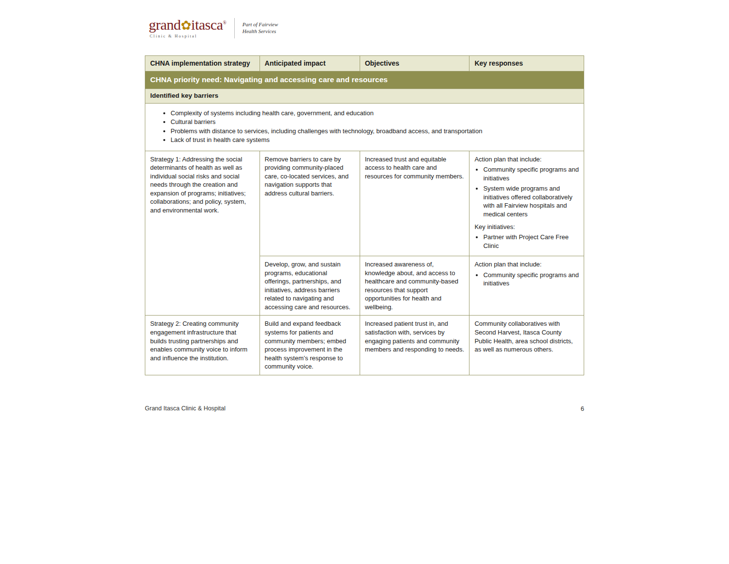grand✿itasca®
Clinic & Hospital
Part of Fairview
Health Services
| CHNA priority need: Navigating and accessing care and resources |
| Identified key barriers |
| Complexity of systems including health care, government, and education Cultural barriers Problems with distance to services, including challenges with technology, broadband access, and transportation Lack of trust in health care systems |
| CHNA implementation strategy | Anticipated impact | Objectives | Key responses |
| Strategy 1: Addressing the social determinants of health as well as individual social risks and social needs through the creation and expansion of programs; initiatives; collaborations; and policy, system, and environmental work. | Remove barriers to care by providing community-placed care, co-located services, and navigation supports that address cultural barriers. | Increased trust and equitable access to health care and resources for community members. | Action plan that include: Community specific programs and initiatives System wide programs and initiatives offered collaboratively with all Fairview hospitals and medical centers Key initiatives: Partner with Project Care Free Clinic |
| Develop, grow, and sustain programs, educational offerings, partnerships, and initiatives, address barriers related to navigating and accessing care and resources. | Increased awareness of, knowledge about, and access to healthcare and community-based resources that support opportunities for health and wellbeing. | Action plan that include: Community specific programs and initiatives |
| Strategy 2: Creating community engagement infrastructure that builds trusting partnerships and enables community voice to inform and influence the institution. | Build and expand feedback systems for patients and community members; embed process improvement in the health system’s response to community voice. | Increased patient trust in, and satisfaction with, services by engaging patients and community members and responding to needs. | Community collaboratives with Second Harvest, Itasca County Public Health, area school districts, as well as numerous others. |
Grand Itasca Clinic & Hospital
6